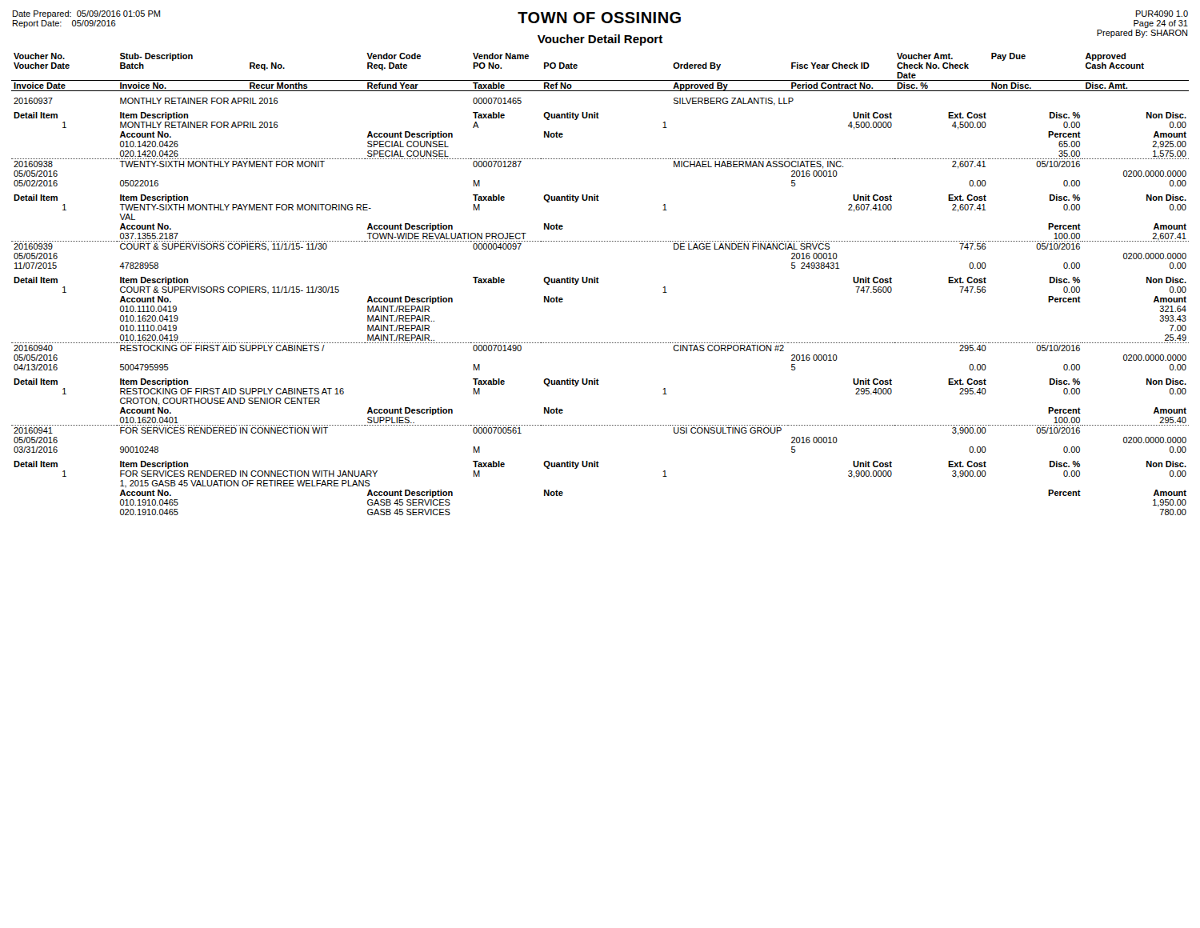| Date Prepared: 05/09/2016 01:05 PM Report Date: 05/09/2016 | TOWN OF OSSINING Voucher Detail Report | PUR4090 1.0 Page 24 of 31 Prepared By: SHARON |
| Voucher No. | Stub- Description | Vendor Code | Vendor Name | | | Voucher Amt. | Pay Due | Approved |
| Voucher Date | Batch | Req. No. | Req. Date | PO No. | PO Date | Ordered By | Fisc Year Check ID | Check No. Check Date | | Cash Account |
| Invoice Date | Invoice No. | Recur Months | Refund Year | Taxable | Ref No | Approved By | Period Contract No. | Disc. % | Non Disc. | Disc. Amt. |
| 20160937 | MONTHLY RETAINER FOR APRIL 2016 | 0000701465 | SILVERBERG ZALANTIS, LLP | | | |
| Detail Item | Item Description | Taxable | Quantity Unit | Unit Cost | Ext. Cost | Disc. % | Non Disc. |
| 1 | MONTHLY RETAINER FOR APRIL 2016 | A | 1 | 4,500.0000 | 4,500.00 | 0.00 | 0.00 |
| | Account No. | Account Description | Note | | | | Percent | Amount |
| | 010.1420.0426 | SPECIAL COUNSEL | | | | | 65.00 | 2,925.00 |
| | 020.1420.0426 | SPECIAL COUNSEL | | | | | 35.00 | 1,575.00 |
| 20160938 | TWENTY-SIXTH MONTHLY PAYMENT FOR MONIT | 0000701287 | MICHAEL HABERMAN ASSOCIATES, INC. | 2,607.41 | 05/10/2016 | |
| 05/05/2016 | | 2016 00010 | | | 0200.0000.0000 |
| 05/02/2016 | 05022016 | | M | | 5 | 0.00 | 0.00 | 0.00 |
| Detail Item | Item Description | Taxable | Quantity Unit | Unit Cost | Ext. Cost | Disc. % | Non Disc. |
| 1 | TWENTY-SIXTH MONTHLY PAYMENT FOR MONITORING RE- VAL | M | 1 | 2,607.4100 | 2,607.41 | 0.00 | 0.00 |
| | Account No. | Account Description | Note | | | | Percent | Amount |
| | 037.1355.2187 | TOWN-WIDE REVALUATION PROJECT | | | | 100.00 | 2,607.41 |
| 20160939 | COURT & SUPERVISORS COPIERS, 11/1/15- 11/30 | 0000040097 | DE LAGE LANDEN FINANCIAL SRVCS | 747.56 | 05/10/2016 | |
| 05/05/2016 | | 2016 00010 | | | 0200.0000.0000 |
| 11/07/2015 | 47828958 | | 5 24938431 | 0.00 | 0.00 | 0.00 |
| Detail Item | Item Description | Taxable | Quantity Unit | Unit Cost | Ext. Cost | Disc. % | Non Disc. |
| 1 | COURT & SUPERVISORS COPIERS, 11/1/15- 11/30/15 | | 1 | 747.5600 | 747.56 | 0.00 | 0.00 |
| | Account No. | Account Description | Note | | | | Percent | Amount |
| | 010.1110.0419 | MAINT./REPAIR | | | | | | 321.64 |
| | 010.1620.0419 | MAINT./REPAIR.. | | | | | | 393.43 |
| | 010.1110.0419 | MAINT./REPAIR | | | | | | 7.00 |
| | 010.1620.0419 | MAINT./REPAIR.. | | | | | | 25.49 |
| 20160940 | RESTOCKING OF FIRST AID SUPPLY CABINETS / | 0000701490 | CINTAS CORPORATION #2 | 295.40 | 05/10/2016 | |
| 05/05/2016 | | 2016 00010 | | | 0200.0000.0000 |
| 04/13/2016 | 5004795995 | | M | | 5 | 0.00 | 0.00 | 0.00 |
| Detail Item | Item Description | Taxable | Quantity Unit | Unit Cost | Ext. Cost | Disc. % | Non Disc. |
| 1 | RESTOCKING OF FIRST AID SUPPLY CABINETS AT 16 CROTON, COURTHOUSE AND SENIOR CENTER | M | 1 | 295.4000 | 295.40 | 0.00 | 0.00 |
| | Account No. | Account Description | Note | | | | Percent | Amount |
| | 010.1620.0401 | SUPPLIES.. | | | | | 100.00 | 295.40 |
| 20160941 | FOR SERVICES RENDERED IN CONNECTION WIT | 0000700561 | USI CONSULTING GROUP | 3,900.00 | 05/10/2016 | |
| 05/05/2016 | | 2016 00010 | | | 0200.0000.0000 |
| 03/31/2016 | 90010248 | | M | | 5 | 0.00 | 0.00 | 0.00 |
| Detail Item | Item Description | Taxable | Quantity Unit | Unit Cost | Ext. Cost | Disc. % | Non Disc. |
| 1 | FOR SERVICES RENDERED IN CONNECTION WITH JANUARY 1, 2015 GASB 45 VALUATION OF RETIREE WELFARE PLANS | M | 1 | 3,900.0000 | 3,900.00 | 0.00 | 0.00 |
| | Account No. | Account Description | Note | | | | Percent | Amount |
| | 010.1910.0465 | GASB 45 SERVICES | | | | | | 1,950.00 |
| | 020.1910.0465 | GASB 45 SERVICES | | | | | | 780.00 |